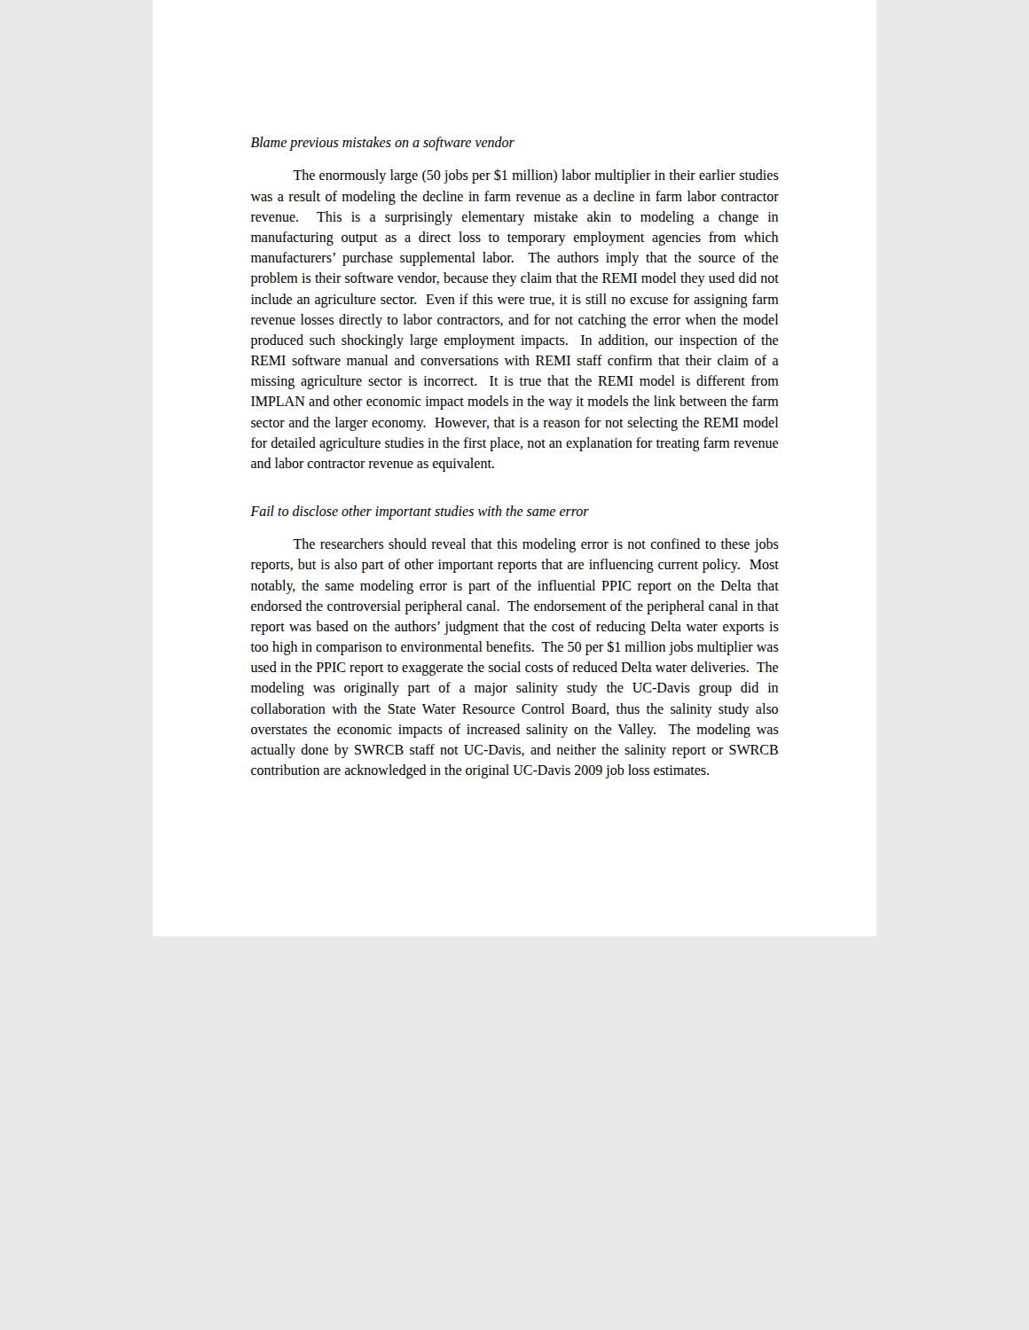Blame previous mistakes on a software vendor
The enormously large (50 jobs per $1 million) labor multiplier in their earlier studies was a result of modeling the decline in farm revenue as a decline in farm labor contractor revenue. This is a surprisingly elementary mistake akin to modeling a change in manufacturing output as a direct loss to temporary employment agencies from which manufacturers’ purchase supplemental labor. The authors imply that the source of the problem is their software vendor, because they claim that the REMI model they used did not include an agriculture sector. Even if this were true, it is still no excuse for assigning farm revenue losses directly to labor contractors, and for not catching the error when the model produced such shockingly large employment impacts. In addition, our inspection of the REMI software manual and conversations with REMI staff confirm that their claim of a missing agriculture sector is incorrect. It is true that the REMI model is different from IMPLAN and other economic impact models in the way it models the link between the farm sector and the larger economy. However, that is a reason for not selecting the REMI model for detailed agriculture studies in the first place, not an explanation for treating farm revenue and labor contractor revenue as equivalent.
Fail to disclose other important studies with the same error
The researchers should reveal that this modeling error is not confined to these jobs reports, but is also part of other important reports that are influencing current policy. Most notably, the same modeling error is part of the influential PPIC report on the Delta that endorsed the controversial peripheral canal. The endorsement of the peripheral canal in that report was based on the authors’ judgment that the cost of reducing Delta water exports is too high in comparison to environmental benefits. The 50 per $1 million jobs multiplier was used in the PPIC report to exaggerate the social costs of reduced Delta water deliveries. The modeling was originally part of a major salinity study the UC-Davis group did in collaboration with the State Water Resource Control Board, thus the salinity study also overstates the economic impacts of increased salinity on the Valley. The modeling was actually done by SWRCB staff not UC-Davis, and neither the salinity report or SWRCB contribution are acknowledged in the original UC-Davis 2009 job loss estimates.